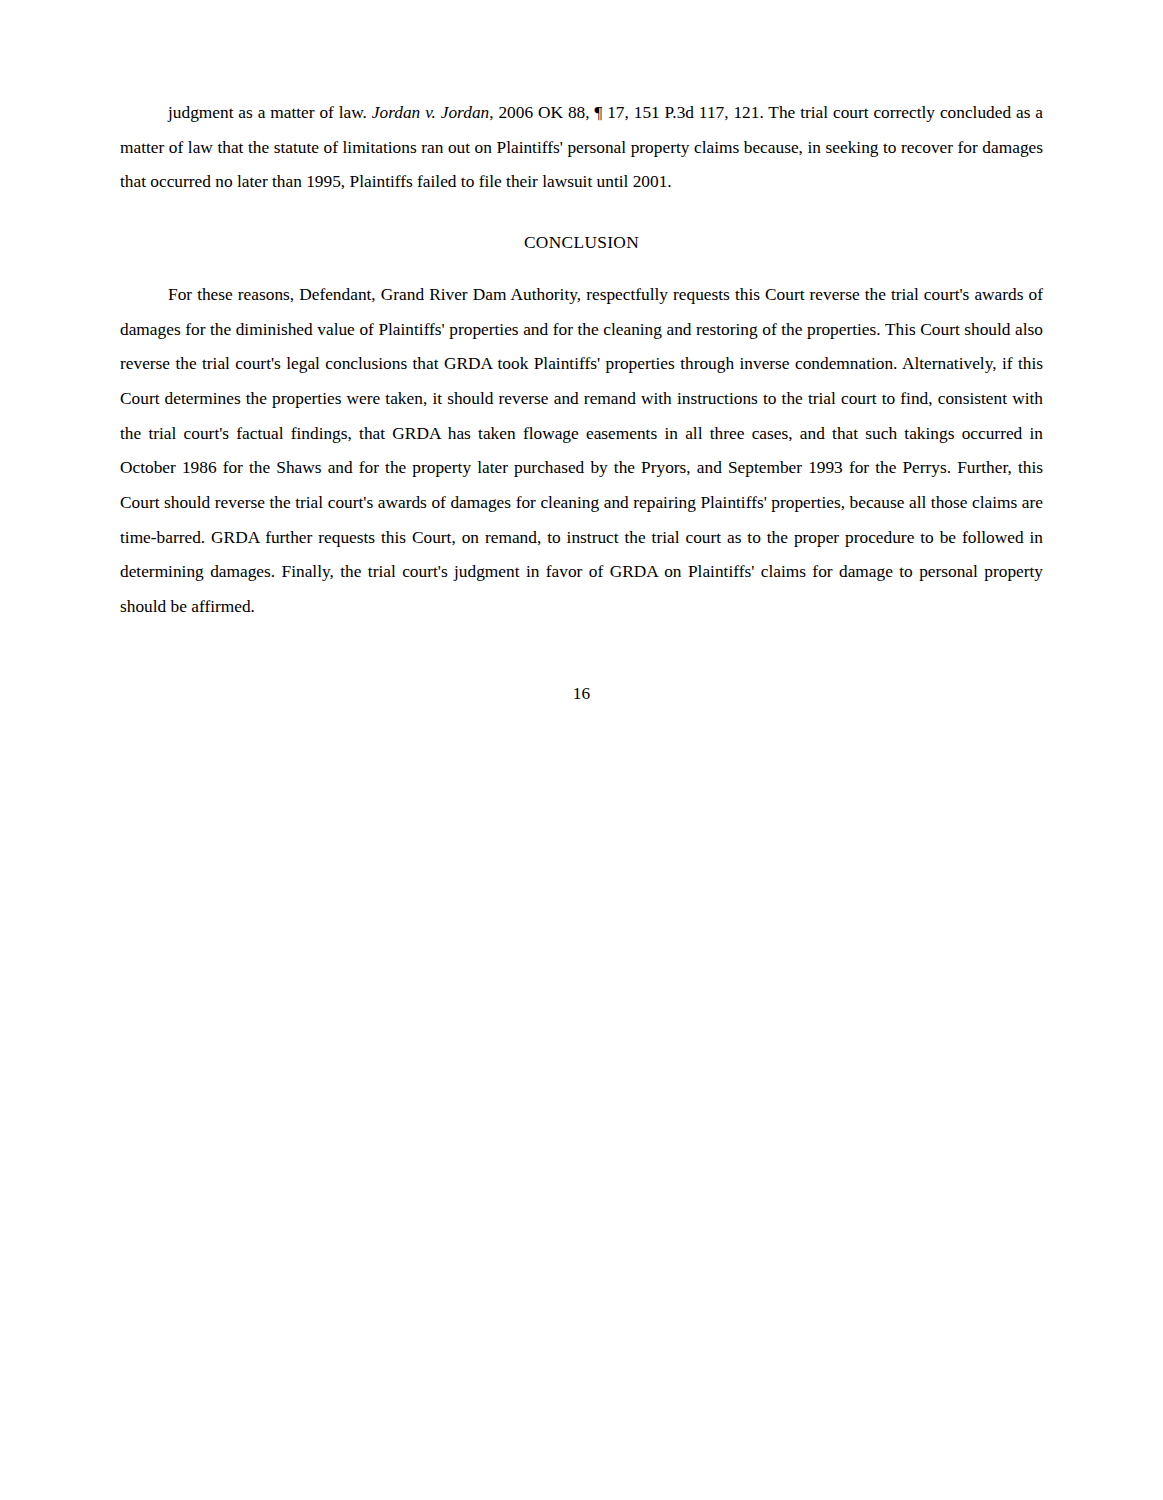judgment as a matter of law. Jordan v. Jordan, 2006 OK 88, ¶ 17, 151 P.3d 117, 121. The trial court correctly concluded as a matter of law that the statute of limitations ran out on Plaintiffs' personal property claims because, in seeking to recover for damages that occurred no later than 1995, Plaintiffs failed to file their lawsuit until 2001.
Conclusion
For these reasons, Defendant, Grand River Dam Authority, respectfully requests this Court reverse the trial court's awards of damages for the diminished value of Plaintiffs' properties and for the cleaning and restoring of the properties. This Court should also reverse the trial court's legal conclusions that GRDA took Plaintiffs' properties through inverse condemnation. Alternatively, if this Court determines the properties were taken, it should reverse and remand with instructions to the trial court to find, consistent with the trial court's factual findings, that GRDA has taken flowage easements in all three cases, and that such takings occurred in October 1986 for the Shaws and for the property later purchased by the Pryors, and September 1993 for the Perrys. Further, this Court should reverse the trial court's awards of damages for cleaning and repairing Plaintiffs' properties, because all those claims are time-barred. GRDA further requests this Court, on remand, to instruct the trial court as to the proper procedure to be followed in determining damages. Finally, the trial court's judgment in favor of GRDA on Plaintiffs' claims for damage to personal property should be affirmed.
16